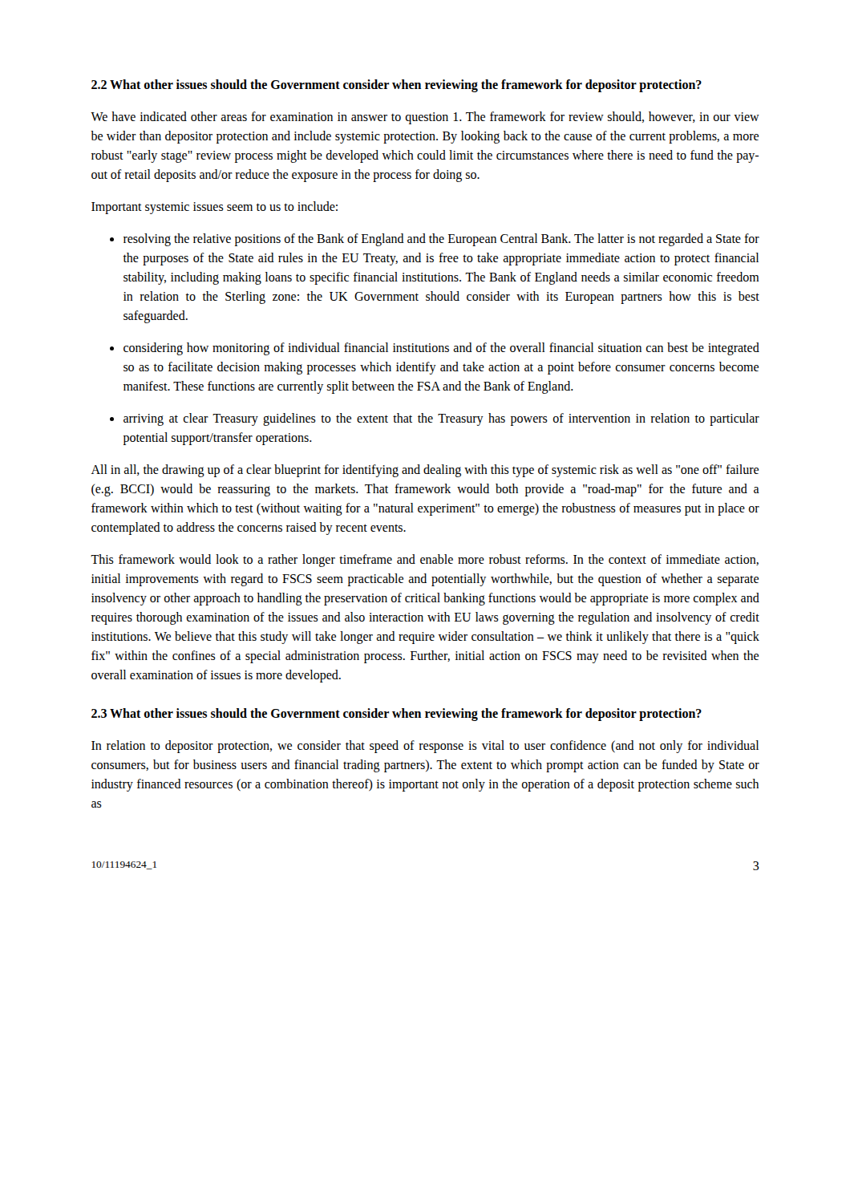2.2 What other issues should the Government consider when reviewing the framework for depositor protection?
We have indicated other areas for examination in answer to question 1. The framework for review should, however, in our view be wider than depositor protection and include systemic protection. By looking back to the cause of the current problems, a more robust "early stage" review process might be developed which could limit the circumstances where there is need to fund the pay-out of retail deposits and/or reduce the exposure in the process for doing so.
Important systemic issues seem to us to include:
resolving the relative positions of the Bank of England and the European Central Bank. The latter is not regarded a State for the purposes of the State aid rules in the EU Treaty, and is free to take appropriate immediate action to protect financial stability, including making loans to specific financial institutions. The Bank of England needs a similar economic freedom in relation to the Sterling zone: the UK Government should consider with its European partners how this is best safeguarded.
considering how monitoring of individual financial institutions and of the overall financial situation can best be integrated so as to facilitate decision making processes which identify and take action at a point before consumer concerns become manifest. These functions are currently split between the FSA and the Bank of England.
arriving at clear Treasury guidelines to the extent that the Treasury has powers of intervention in relation to particular potential support/transfer operations.
All in all, the drawing up of a clear blueprint for identifying and dealing with this type of systemic risk as well as "one off" failure (e.g. BCCI) would be reassuring to the markets. That framework would both provide a "road-map" for the future and a framework within which to test (without waiting for a "natural experiment" to emerge) the robustness of measures put in place or contemplated to address the concerns raised by recent events.
This framework would look to a rather longer timeframe and enable more robust reforms. In the context of immediate action, initial improvements with regard to FSCS seem practicable and potentially worthwhile, but the question of whether a separate insolvency or other approach to handling the preservation of critical banking functions would be appropriate is more complex and requires thorough examination of the issues and also interaction with EU laws governing the regulation and insolvency of credit institutions. We believe that this study will take longer and require wider consultation – we think it unlikely that there is a "quick fix" within the confines of a special administration process. Further, initial action on FSCS may need to be revisited when the overall examination of issues is more developed.
2.3 What other issues should the Government consider when reviewing the framework for depositor protection?
In relation to depositor protection, we consider that speed of response is vital to user confidence (and not only for individual consumers, but for business users and financial trading partners). The extent to which prompt action can be funded by State or industry financed resources (or a combination thereof) is important not only in the operation of a deposit protection scheme such as
10/11194624_1
3